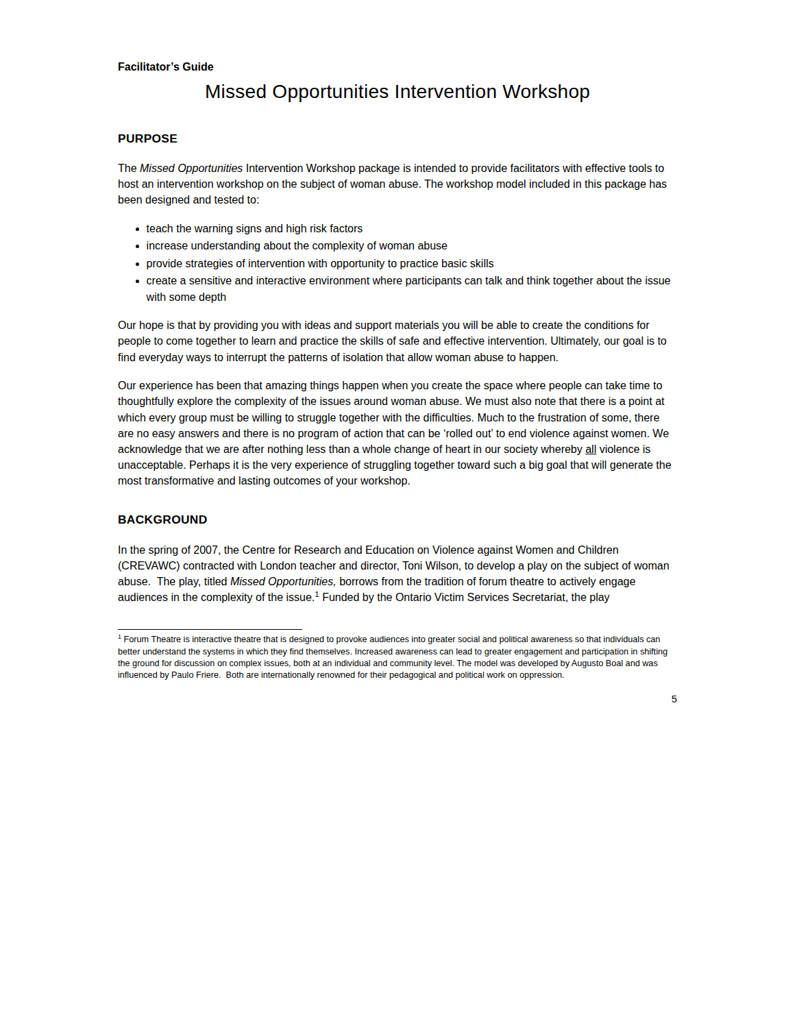Facilitator’s Guide
Missed Opportunities Intervention Workshop
PURPOSE
The Missed Opportunities Intervention Workshop package is intended to provide facilitators with effective tools to host an intervention workshop on the subject of woman abuse. The workshop model included in this package has been designed and tested to:
teach the warning signs and high risk factors
increase understanding about the complexity of woman abuse
provide strategies of intervention with opportunity to practice basic skills
create a sensitive and interactive environment where participants can talk and think together about the issue with some depth
Our hope is that by providing you with ideas and support materials you will be able to create the conditions for people to come together to learn and practice the skills of safe and effective intervention. Ultimately, our goal is to find everyday ways to interrupt the patterns of isolation that allow woman abuse to happen.
Our experience has been that amazing things happen when you create the space where people can take time to thoughtfully explore the complexity of the issues around woman abuse. We must also note that there is a point at which every group must be willing to struggle together with the difficulties. Much to the frustration of some, there are no easy answers and there is no program of action that can be ‘rolled out’ to end violence against women. We acknowledge that we are after nothing less than a whole change of heart in our society whereby all violence is unacceptable. Perhaps it is the very experience of struggling together toward such a big goal that will generate the most transformative and lasting outcomes of your workshop.
BACKGROUND
In the spring of 2007, the Centre for Research and Education on Violence against Women and Children (CREVAWC) contracted with London teacher and director, Toni Wilson, to develop a play on the subject of woman abuse. The play, titled Missed Opportunities, borrows from the tradition of forum theatre to actively engage audiences in the complexity of the issue.1 Funded by the Ontario Victim Services Secretariat, the play
1 Forum Theatre is interactive theatre that is designed to provoke audiences into greater social and political awareness so that individuals can better understand the systems in which they find themselves. Increased awareness can lead to greater engagement and participation in shifting the ground for discussion on complex issues, both at an individual and community level. The model was developed by Augusto Boal and was influenced by Paulo Friere. Both are internationally renowned for their pedagogical and political work on oppression.
5